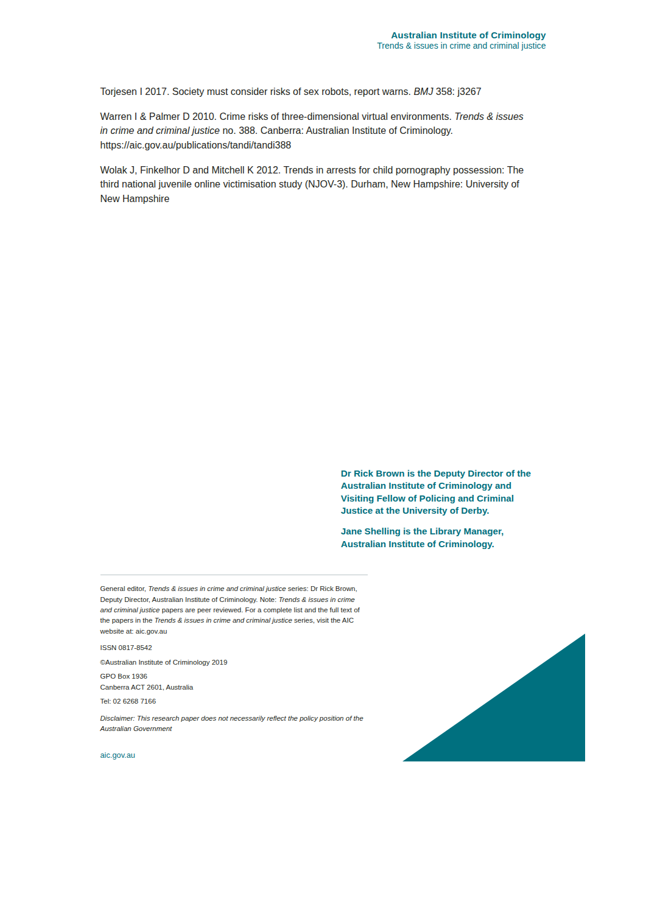Australian Institute of Criminology
Trends & issues in crime and criminal justice
Torjesen I 2017. Society must consider risks of sex robots, report warns. BMJ 358: j3267
Warren I & Palmer D 2010. Crime risks of three-dimensional virtual environments. Trends & issues in crime and criminal justice no. 388. Canberra: Australian Institute of Criminology. https://aic.gov.au/publications/tandi/tandi388
Wolak J, Finkelhor D and Mitchell K 2012. Trends in arrests for child pornography possession: The third national juvenile online victimisation study (NJOV-3). Durham, New Hampshire: University of New Hampshire
Dr Rick Brown is the Deputy Director of the Australian Institute of Criminology and Visiting Fellow of Policing and Criminal Justice at the University of Derby.
Jane Shelling is the Library Manager, Australian Institute of Criminology.
General editor, Trends & issues in crime and criminal justice series: Dr Rick Brown, Deputy Director, Australian Institute of Criminology. Note: Trends & issues in crime and criminal justice papers are peer reviewed. For a complete list and the full text of the papers in the Trends & issues in crime and criminal justice series, visit the AIC website at: aic.gov.au
ISSN 0817-8542
©Australian Institute of Criminology 2019
GPO Box 1936
Canberra ACT 2601, Australia
Tel: 02 6268 7166
Disclaimer: This research paper does not necessarily reflect the policy position of the Australian Government
aic.gov.au